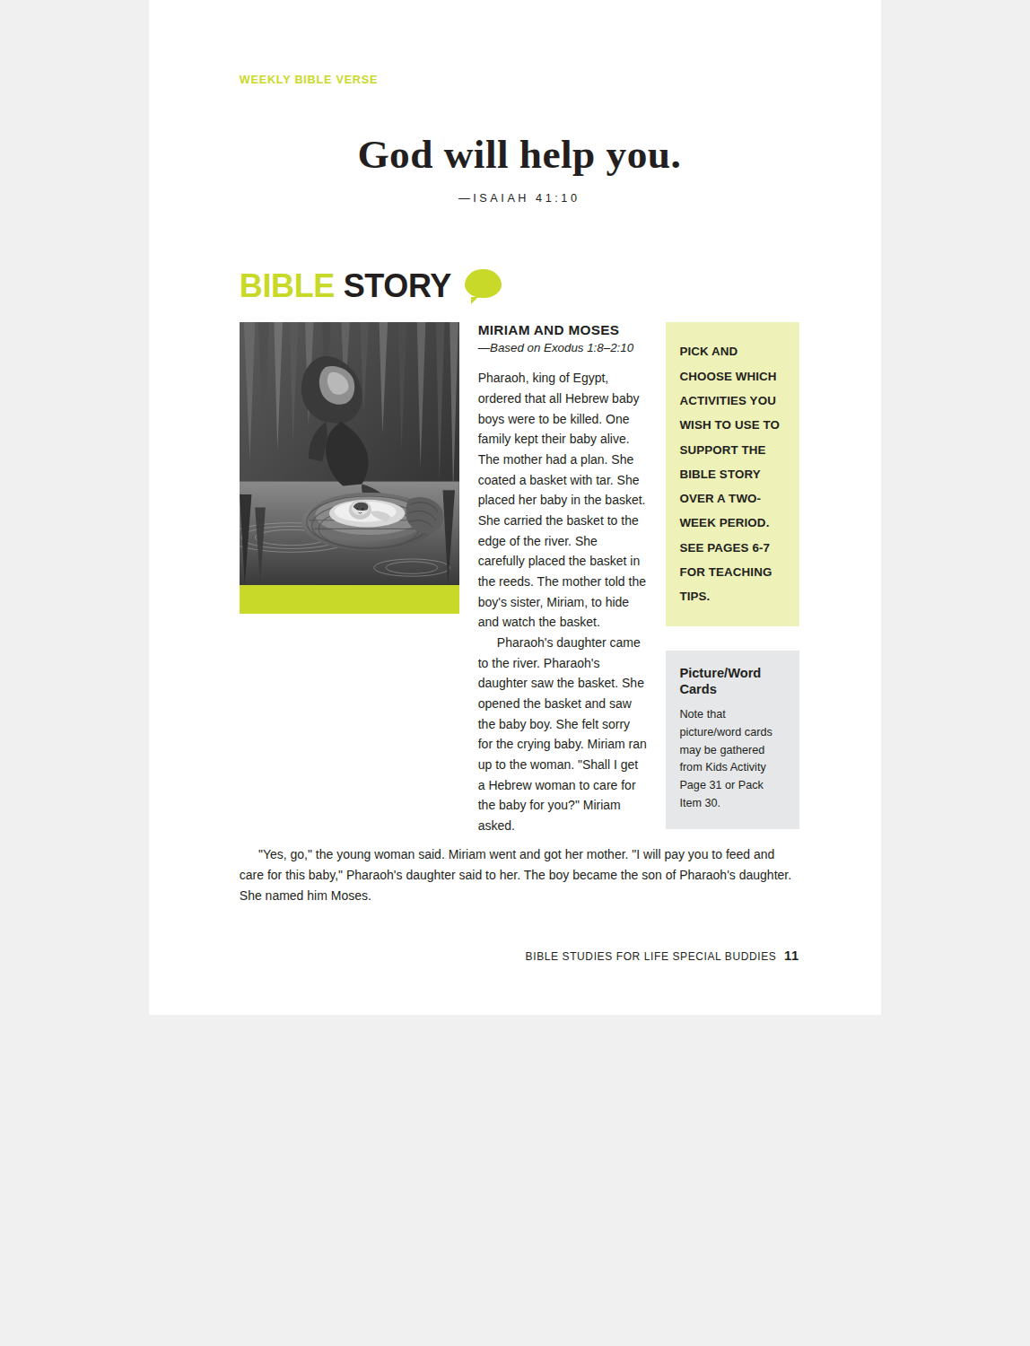WEEKLY BIBLE VERSE
God will help you.
—ISAIAH 41:10
BIBLE STORY
Miriam and Moses
—Based on Exodus 1:8–2:10
Pharaoh, king of Egypt, ordered that all Hebrew baby boys were to be killed. One family kept their baby alive. The mother had a plan. She coated a basket with tar. She placed her baby in the basket. She carried the basket to the edge of the river. She carefully placed the basket in the reeds. The mother told the boy's sister, Miriam, to hide and watch the basket.
Pharaoh's daughter came to the river. Pharaoh's daughter saw the basket. She opened the basket and saw the baby boy. She felt sorry for the crying baby. Miriam ran up to the woman. "Shall I get a Hebrew woman to care for the baby for you?" Miriam asked.
PICK AND CHOOSE WHICH ACTIVITIES YOU WISH TO USE TO SUPPORT THE BIBLE STORY OVER A TWO-WEEK PERIOD. SEE PAGES 6-7 FOR TEACHING TIPS.
Picture/Word Cards
Note that picture/word cards may be gathered from Kids Activity Page 31 or Pack Item 30.
"Yes, go," the young woman said. Miriam went and got her mother. "I will pay you to feed and care for this baby," Pharaoh's daughter said to her. The boy became the son of Pharaoh's daughter. She named him Moses.
BIBLE STUDIES FOR LIFE SPECIAL BUDDIES 11